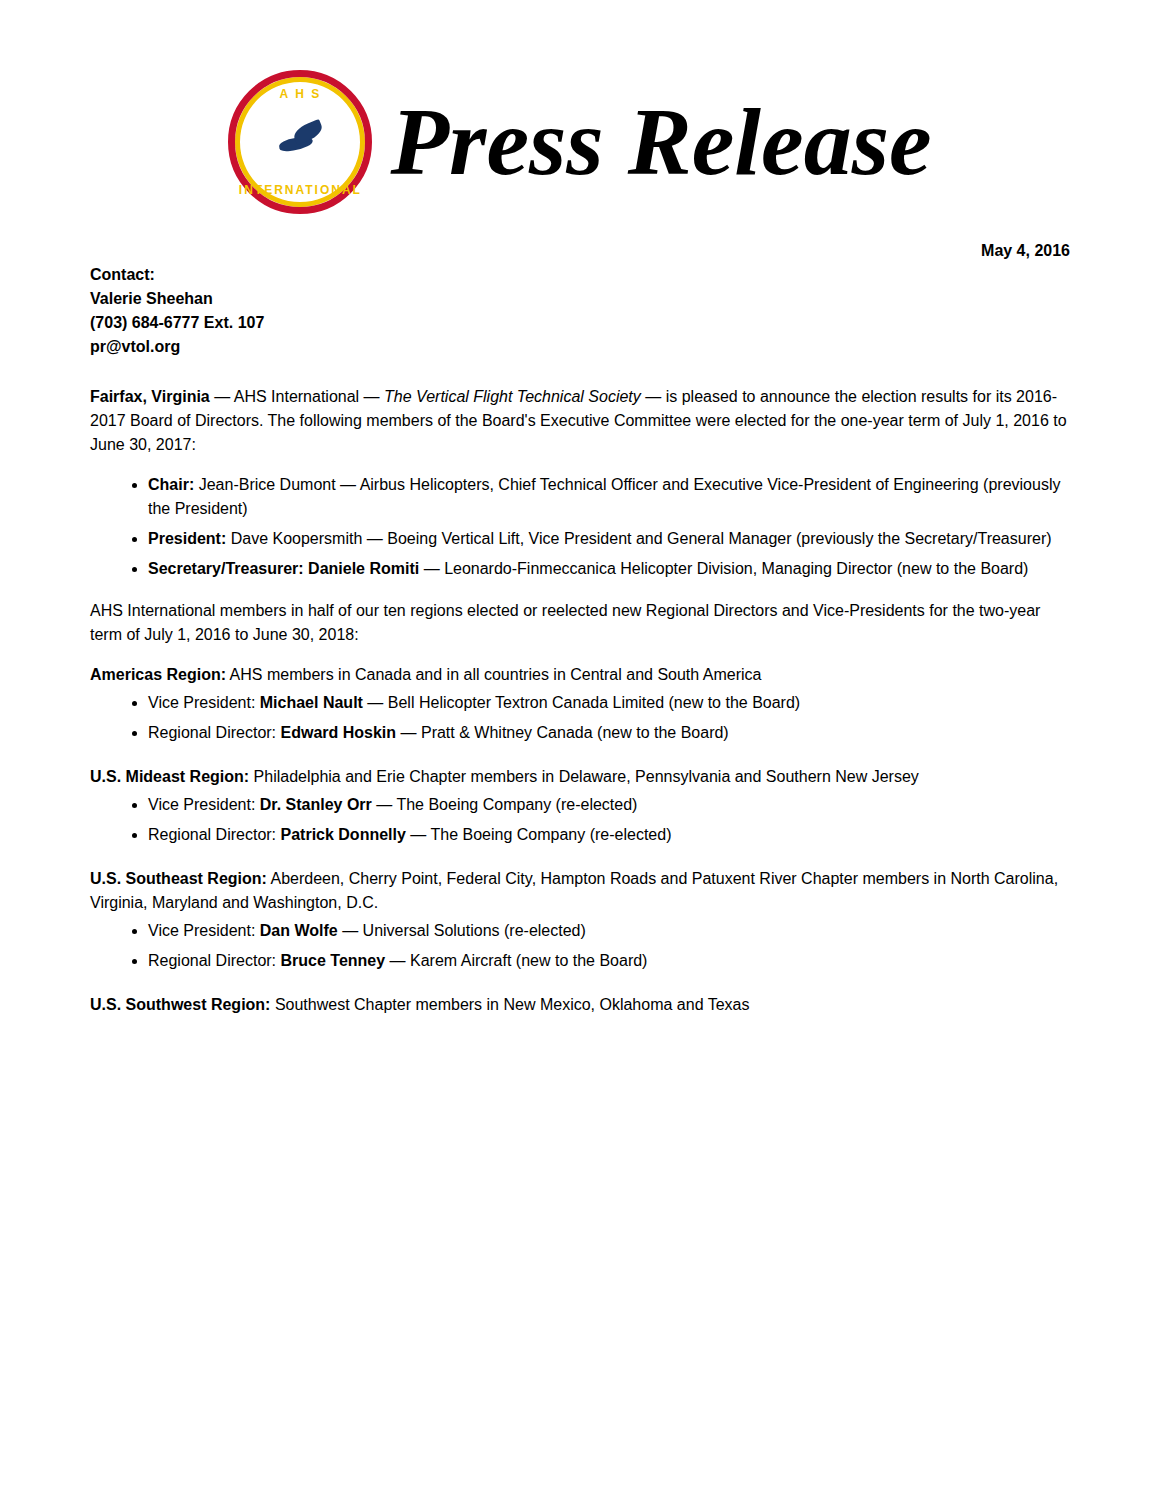A H S
INTERNATIONAL
Press Release
May 4, 2016
Contact:
Valerie Sheehan
(703) 684-6777 Ext. 107
pr@vtol.org
Fairfax, Virginia — AHS International — The Vertical Flight Technical Society — is pleased to announce the election results for its 2016-2017 Board of Directors. The following members of the Board's Executive Committee were elected for the one-year term of July 1, 2016 to June 30, 2017:
Chair: Jean-Brice Dumont — Airbus Helicopters, Chief Technical Officer and Executive Vice-President of Engineering (previously the President)
President: Dave Koopersmith — Boeing Vertical Lift, Vice President and General Manager (previously the Secretary/Treasurer)
Secretary/Treasurer: Daniele Romiti — Leonardo-Finmeccanica Helicopter Division, Managing Director (new to the Board)
AHS International members in half of our ten regions elected or reelected new Regional Directors and Vice-Presidents for the two-year term of July 1, 2016 to June 30, 2018:
Americas Region: AHS members in Canada and in all countries in Central and South America
Vice President: Michael Nault — Bell Helicopter Textron Canada Limited (new to the Board)
Regional Director: Edward Hoskin — Pratt & Whitney Canada (new to the Board)
U.S. Mideast Region: Philadelphia and Erie Chapter members in Delaware, Pennsylvania and Southern New Jersey
Vice President: Dr. Stanley Orr — The Boeing Company (re-elected)
Regional Director: Patrick Donnelly — The Boeing Company (re-elected)
U.S. Southeast Region: Aberdeen, Cherry Point, Federal City, Hampton Roads and Patuxent River Chapter members in North Carolina, Virginia, Maryland and Washington, D.C.
Vice President: Dan Wolfe — Universal Solutions (re-elected)
Regional Director: Bruce Tenney — Karem Aircraft (new to the Board)
U.S. Southwest Region: Southwest Chapter members in New Mexico, Oklahoma and Texas